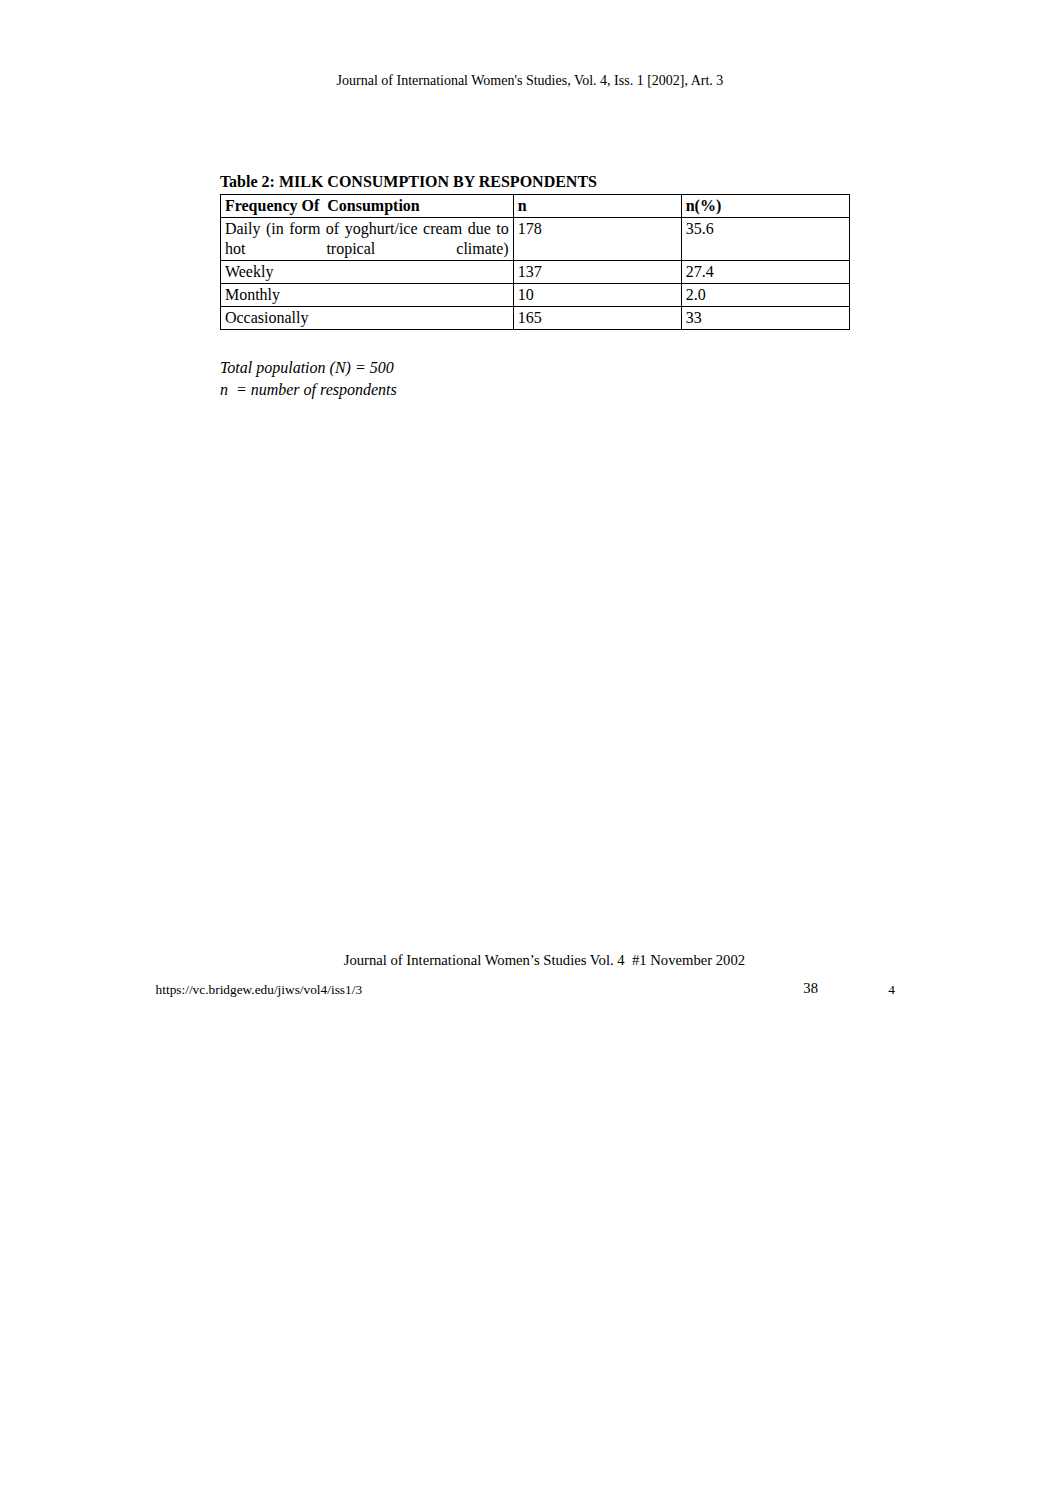Journal of International Women's Studies, Vol. 4, Iss. 1 [2002], Art. 3
Table 2: MILK CONSUMPTION BY RESPONDENTS
| Frequency Of Consumption | n | n(%) |
| --- | --- | --- |
| Daily (in form of yoghurt/ice cream due to hot tropical climate) | 178 | 35.6 |
| Weekly | 137 | 27.4 |
| Monthly | 10 | 2.0 |
| Occasionally | 165 | 33 |
Total population (N) = 500
n = number of respondents
Journal of International Women’s Studies Vol. 4 #1 November 2002
38
https://vc.bridgew.edu/jiws/vol4/iss1/3 4